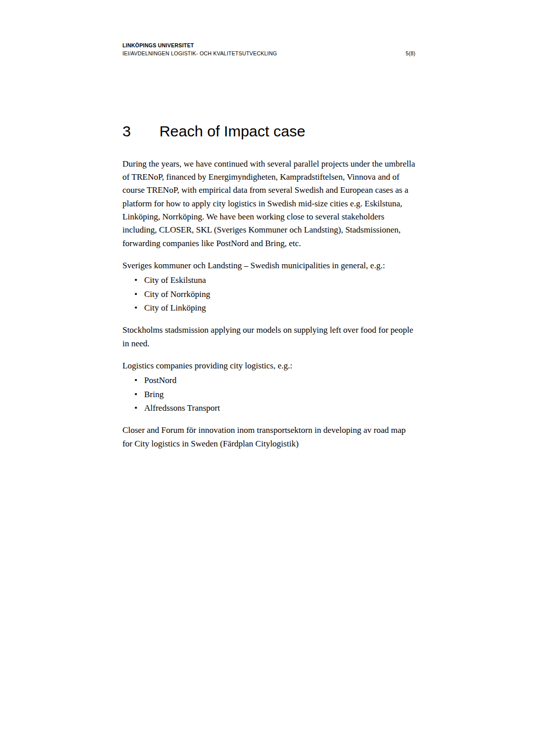Linköpings universitet
IEI/Avdelningen Logistik- och Kvalitetsutveckling 5(8)
3 Reach of Impact case
During the years, we have continued with several parallel projects under the umbrella of TRENoP, financed by Energimyndigheten, Kampradstiftelsen, Vinnova and of course TRENoP, with empirical data from several Swedish and European cases as a platform for how to apply city logistics in Swedish mid-size cities e.g. Eskilstuna, Linköping, Norrköping. We have been working close to several stakeholders including, CLOSER, SKL (Sveriges Kommuner och Landsting), Stadsmissionen, forwarding companies like PostNord and Bring, etc.
Sveriges kommuner och Landsting – Swedish municipalities in general, e.g.:
City of Eskilstuna
City of Norrköping
City of Linköping
Stockholms stadsmission applying our models on supplying left over food for people in need.
Logistics companies providing city logistics, e.g.:
PostNord
Bring
Alfredssons Transport
Closer and Forum för innovation inom transportsektorn in developing av road map for City logistics in Sweden (Färdplan Citylogistik)